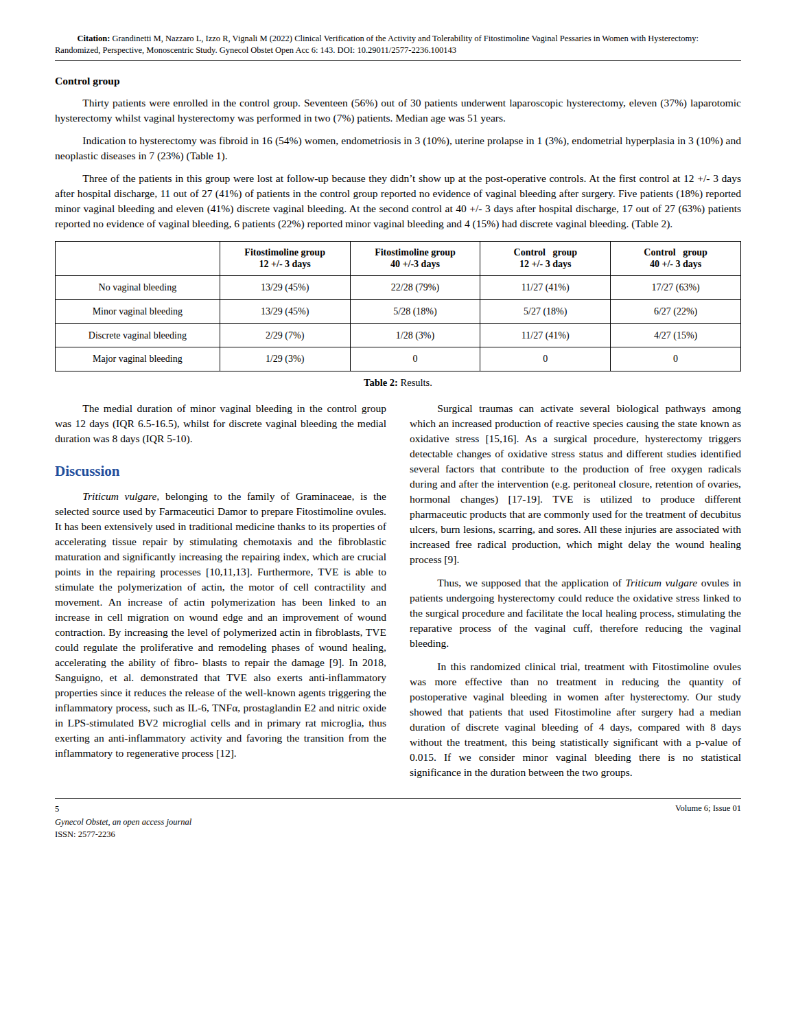Citation: Grandinetti M, Nazzaro L, Izzo R, Vignali M (2022) Clinical Verification of the Activity and Tolerability of Fitostimoline Vaginal Pessaries in Women with Hysterectomy: Randomized, Perspective, Monoscentric Study. Gynecol Obstet Open Acc 6: 143. DOI: 10.29011/2577-2236.100143
Control group
Thirty patients were enrolled in the control group. Seventeen (56%) out of 30 patients underwent laparoscopic hysterectomy, eleven (37%) laparotomic hysterectomy whilst vaginal hysterectomy was performed in two (7%) patients. Median age was 51 years.
Indication to hysterectomy was fibroid in 16 (54%) women, endometriosis in 3 (10%), uterine prolapse in 1 (3%), endometrial hyperplasia in 3 (10%) and neoplastic diseases in 7 (23%) (Table 1).
Three of the patients in this group were lost at follow-up because they didn’t show up at the post-operative controls. At the first control at 12 +/- 3 days after hospital discharge, 11 out of 27 (41%) of patients in the control group reported no evidence of vaginal bleeding after surgery. Five patients (18%) reported minor vaginal bleeding and eleven (41%) discrete vaginal bleeding. At the second control at 40 +/- 3 days after hospital discharge, 17 out of 27 (63%) patients reported no evidence of vaginal bleeding, 6 patients (22%) reported minor vaginal bleeding and 4 (15%) had discrete vaginal bleeding. (Table 2).
| | Fitostimoline group 12 +/- 3 days | Fitostimoline group 40 +/-3 days | Control group 12 +/- 3 days | Control group 40 +/- 3 days |
| --- | --- | --- | --- | --- |
| No vaginal bleeding | 13/29 (45%) | 22/28 (79%) | 11/27 (41%) | 17/27 (63%) |
| Minor vaginal bleeding | 13/29 (45%) | 5/28 (18%) | 5/27 (18%) | 6/27 (22%) |
| Discrete vaginal bleeding | 2/29 (7%) | 1/28 (3%) | 11/27 (41%) | 4/27 (15%) |
| Major vaginal bleeding | 1/29 (3%) | 0 | 0 | 0 |
Table 2: Results.
The medial duration of minor vaginal bleeding in the control group was 12 days (IQR 6.5-16.5), whilst for discrete vaginal bleeding the medial duration was 8 days (IQR 5-10).
Discussion
Triticum vulgare, belonging to the family of Graminaceae, is the selected source used by Farmaceutici Damor to prepare Fitostimoline ovules. It has been extensively used in traditional medicine thanks to its properties of accelerating tissue repair by stimulating chemotaxis and the fibroblastic maturation and significantly increasing the repairing index, which are crucial points in the repairing processes [10,11,13]. Furthermore, TVE is able to stimulate the polymerization of actin, the motor of cell contractility and movement. An increase of actin polymerization has been linked to an increase in cell migration on wound edge and an improvement of wound contraction. By increasing the level of polymerized actin in fibroblasts, TVE could regulate the proliferative and remodeling phases of wound healing, accelerating the ability of fibro- blasts to repair the damage [9]. In 2018, Sanguigno, et al. demonstrated that TVE also exerts anti-inflammatory properties since it reduces the release of the well-known agents triggering the inflammatory process, such as IL-6, TNFα, prostaglandin E2 and nitric oxide in LPS-stimulated BV2 microglial cells and in primary rat microglia, thus exerting an anti-inflammatory activity and favoring the transition from the inflammatory to regenerative process [12].
Surgical traumas can activate several biological pathways among which an increased production of reactive species causing the state known as oxidative stress [15,16]. As a surgical procedure, hysterectomy triggers detectable changes of oxidative stress status and different studies identified several factors that contribute to the production of free oxygen radicals during and after the intervention (e.g. peritoneal closure, retention of ovaries, hormonal changes) [17-19]. TVE is utilized to produce different pharmaceutic products that are commonly used for the treatment of decubitus ulcers, burn lesions, scarring, and sores. All these injuries are associated with increased free radical production, which might delay the wound healing process [9].
Thus, we supposed that the application of Triticum vulgare ovules in patients undergoing hysterectomy could reduce the oxidative stress linked to the surgical procedure and facilitate the local healing process, stimulating the reparative process of the vaginal cuff, therefore reducing the vaginal bleeding.
In this randomized clinical trial, treatment with Fitostimoline ovules was more effective than no treatment in reducing the quantity of postoperative vaginal bleeding in women after hysterectomy. Our study showed that patients that used Fitostimoline after surgery had a median duration of discrete vaginal bleeding of 4 days, compared with 8 days without the treatment, this being statistically significant with a p-value of 0.015. If we consider minor vaginal bleeding there is no statistical significance in the duration between the two groups.
5
Gynecol Obstet, an open access journal
ISSN: 2577-2236
Volume 6; Issue 01